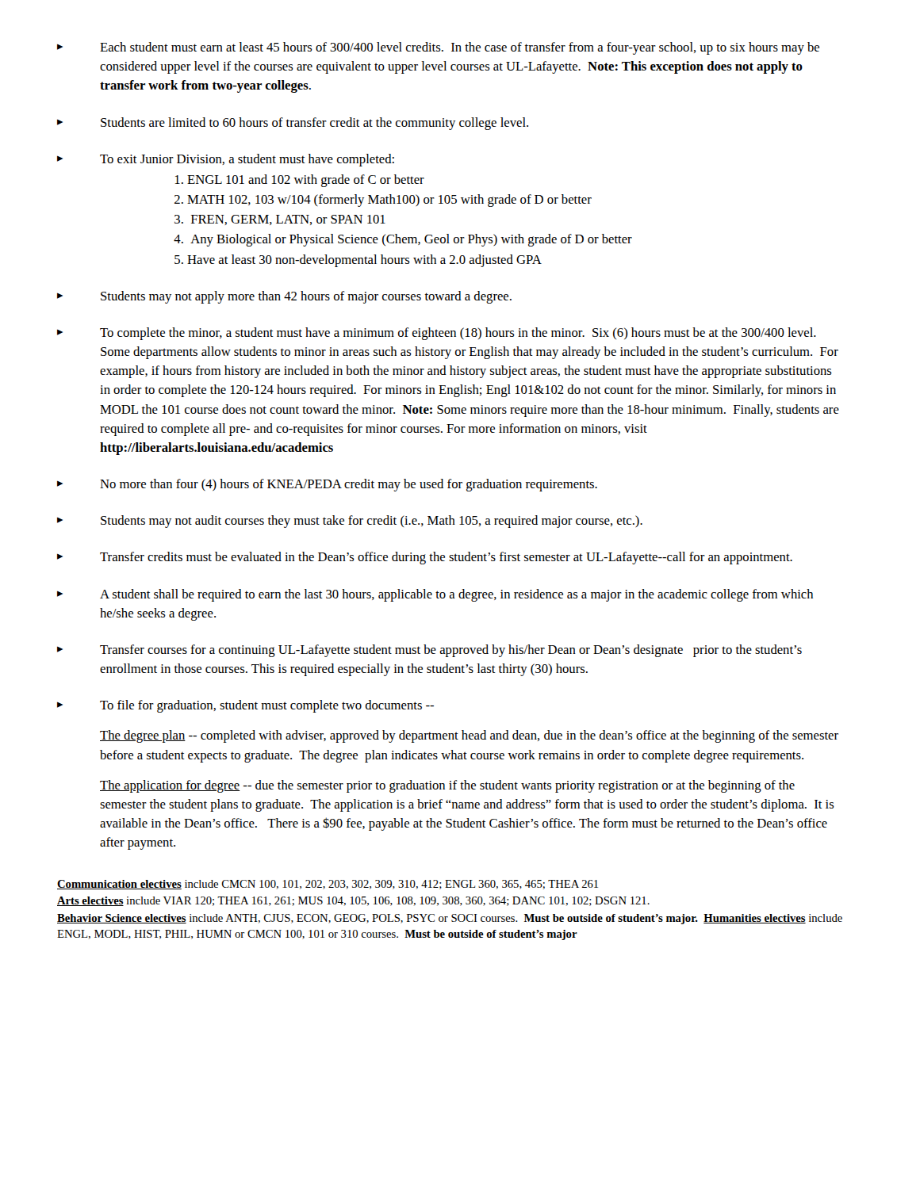Each student must earn at least 45 hours of 300/400 level credits. In the case of transfer from a four-year school, up to six hours may be considered upper level if the courses are equivalent to upper level courses at UL-Lafayette. Note: This exception does not apply to transfer work from two-year colleges.
Students are limited to 60 hours of transfer credit at the community college level.
To exit Junior Division, a student must have completed:
ENGL 101 and 102 with grade of C or better
MATH 102, 103 w/104 (formerly Math100) or 105 with grade of D or better
FREN, GERM, LATN, or SPAN 101
Any Biological or Physical Science (Chem, Geol or Phys) with grade of D or better
Have at least 30 non-developmental hours with a 2.0 adjusted GPA
Students may not apply more than 42 hours of major courses toward a degree.
To complete the minor, a student must have a minimum of eighteen (18) hours in the minor. Six (6) hours must be at the 300/400 level. Some departments allow students to minor in areas such as history or English that may already be included in the student’s curriculum. For example, if hours from history are included in both the minor and history subject areas, the student must have the appropriate substitutions in order to complete the 120-124 hours required. For minors in English; Engl 101&102 do not count for the minor. Similarly, for minors in MODL the 101 course does not count toward the minor. Note: Some minors require more than the 18-hour minimum. Finally, students are required to complete all pre- and co-requisites for minor courses. For more information on minors, visit http://liberalarts.louisiana.edu/academics
No more than four (4) hours of KNEA/PEDA credit may be used for graduation requirements.
Students may not audit courses they must take for credit (i.e., Math 105, a required major course, etc.).
Transfer credits must be evaluated in the Dean’s office during the student’s first semester at UL-Lafayette--call for an appointment.
A student shall be required to earn the last 30 hours, applicable to a degree, in residence as a major in the academic college from which he/she seeks a degree.
Transfer courses for a continuing UL-Lafayette student must be approved by his/her Dean or Dean’s designate prior to the student’s enrollment in those courses. This is required especially in the student’s last thirty (30) hours.
To file for graduation, student must complete two documents --
The degree plan -- completed with adviser, approved by department head and dean, due in the dean’s office at the beginning of the semester before a student expects to graduate. The degree plan indicates what course work remains in order to complete degree requirements.
The application for degree -- due the semester prior to graduation if the student wants priority registration or at the beginning of the semester the student plans to graduate. The application is a brief “name and address” form that is used to order the student’s diploma. It is available in the Dean’s office. There is a $90 fee, payable at the Student Cashier’s office. The form must be returned to the Dean’s office after payment.
Communication electives include CMCN 100, 101, 202, 203, 302, 309, 310, 412; ENGL 360, 365, 465; THEA 261
Arts electives include VIAR 120; THEA 161, 261; MUS 104, 105, 106, 108, 109, 308, 360, 364; DANC 101, 102; DSGN 121.
Behavior Science electives include ANTH, CJUS, ECON, GEOG, POLS, PSYC or SOCI courses. Must be outside of student’s major. Humanities electives include ENGL, MODL, HIST, PHIL, HUMN or CMCN 100, 101 or 310 courses. Must be outside of student’s major